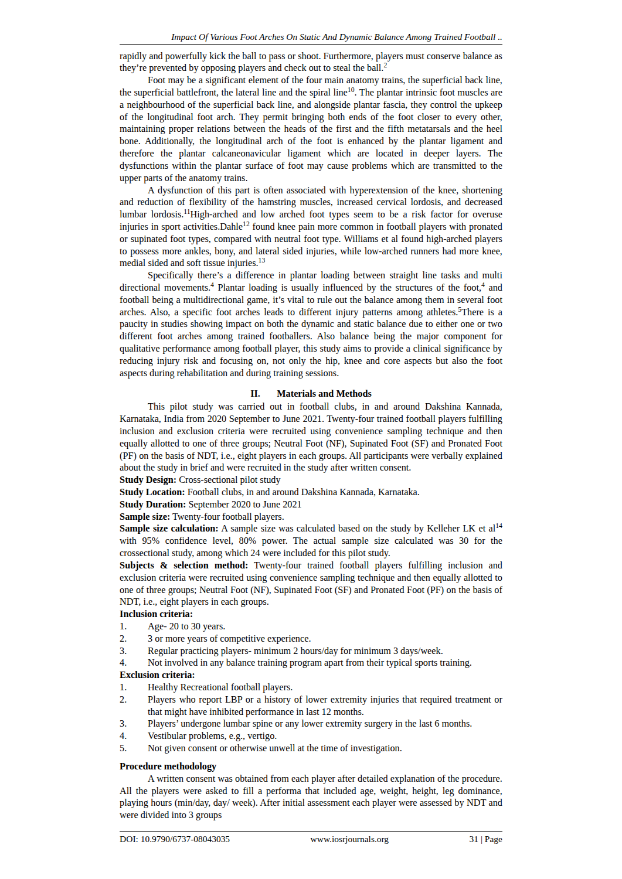Impact Of Various Foot Arches On Static And Dynamic Balance Among Trained Football ..
rapidly and powerfully kick the ball to pass or shoot. Furthermore, players must conserve balance as they’re prevented by opposing players and check out to steal the ball.2
Foot may be a significant element of the four main anatomy trains, the superficial back line, the superficial battlefront, the lateral line and the spiral line10. The plantar intrinsic foot muscles are a neighbourhood of the superficial back line, and alongside plantar fascia, they control the upkeep of the longitudinal foot arch. They permit bringing both ends of the foot closer to every other, maintaining proper relations between the heads of the first and the fifth metatarsals and the heel bone. Additionally, the longitudinal arch of the foot is enhanced by the plantar ligament and therefore the plantar calcaneonavicular ligament which are located in deeper layers. The dysfunctions within the plantar surface of foot may cause problems which are transmitted to the upper parts of the anatomy trains.
A dysfunction of this part is often associated with hyperextension of the knee, shortening and reduction of flexibility of the hamstring muscles, increased cervical lordosis, and decreased lumbar lordosis.11High-arched and low arched foot types seem to be a risk factor for overuse injuries in sport activities.Dahle12 found knee pain more common in football players with pronated or supinated foot types, compared with neutral foot type. Williams et al found high-arched players to possess more ankles, bony, and lateral sided injuries, while low-arched runners had more knee, medial sided and soft tissue injuries.13
Specifically there’s a difference in plantar loading between straight line tasks and multi directional movements.4 Plantar loading is usually influenced by the structures of the foot,4 and football being a multidirectional game, it’s vital to rule out the balance among them in several foot arches. Also, a specific foot arches leads to different injury patterns among athletes.5There is a paucity in studies showing impact on both the dynamic and static balance due to either one or two different foot arches among trained footballers. Also balance being the major component for qualitative performance among football player, this study aims to provide a clinical significance by reducing injury risk and focusing on, not only the hip, knee and core aspects but also the foot aspects during rehabilitation and during training sessions.
II. Materials and Methods
This pilot study was carried out in football clubs, in and around Dakshina Kannada, Karnataka, India from 2020 September to June 2021. Twenty-four trained football players fulfilling inclusion and exclusion criteria were recruited using convenience sampling technique and then equally allotted to one of three groups; Neutral Foot (NF), Supinated Foot (SF) and Pronated Foot (PF) on the basis of NDT, i.e., eight players in each groups. All participants were verbally explained about the study in brief and were recruited in the study after written consent.
Study Design: Cross-sectional pilot study
Study Location: Football clubs, in and around Dakshina Kannada, Karnataka.
Study Duration: September 2020 to June 2021
Sample size: Twenty-four football players.
Sample size calculation: A sample size was calculated based on the study by Kelleher LK et al14 with 95% confidence level, 80% power. The actual sample size calculated was 30 for the crossectional study, among which 24 were included for this pilot study.
Subjects & selection method: Twenty-four trained football players fulfilling inclusion and exclusion criteria were recruited using convenience sampling technique and then equally allotted to one of three groups; Neutral Foot (NF), Supinated Foot (SF) and Pronated Foot (PF) on the basis of NDT, i.e., eight players in each groups.
Inclusion criteria:
1. Age- 20 to 30 years.
2. 3 or more years of competitive experience.
3. Regular practicing players- minimum 2 hours/day for minimum 3 days/week.
4. Not involved in any balance training program apart from their typical sports training.
Exclusion criteria:
1. Healthy Recreational football players.
2. Players who report LBP or a history of lower extremity injuries that required treatment or that might have inhibited performance in last 12 months.
3. Players’ undergone lumbar spine or any lower extremity surgery in the last 6 months.
4. Vestibular problems, e.g., vertigo.
5. Not given consent or otherwise unwell at the time of investigation.
Procedure methodology
A written consent was obtained from each player after detailed explanation of the procedure. All the players were asked to fill a performa that included age, weight, height, leg dominance, playing hours (min/day, day/ week). After initial assessment each player were assessed by NDT and were divided into 3 groups
DOI: 10.9790/6737-08043035
www.iosrjournals.org
31 | Page